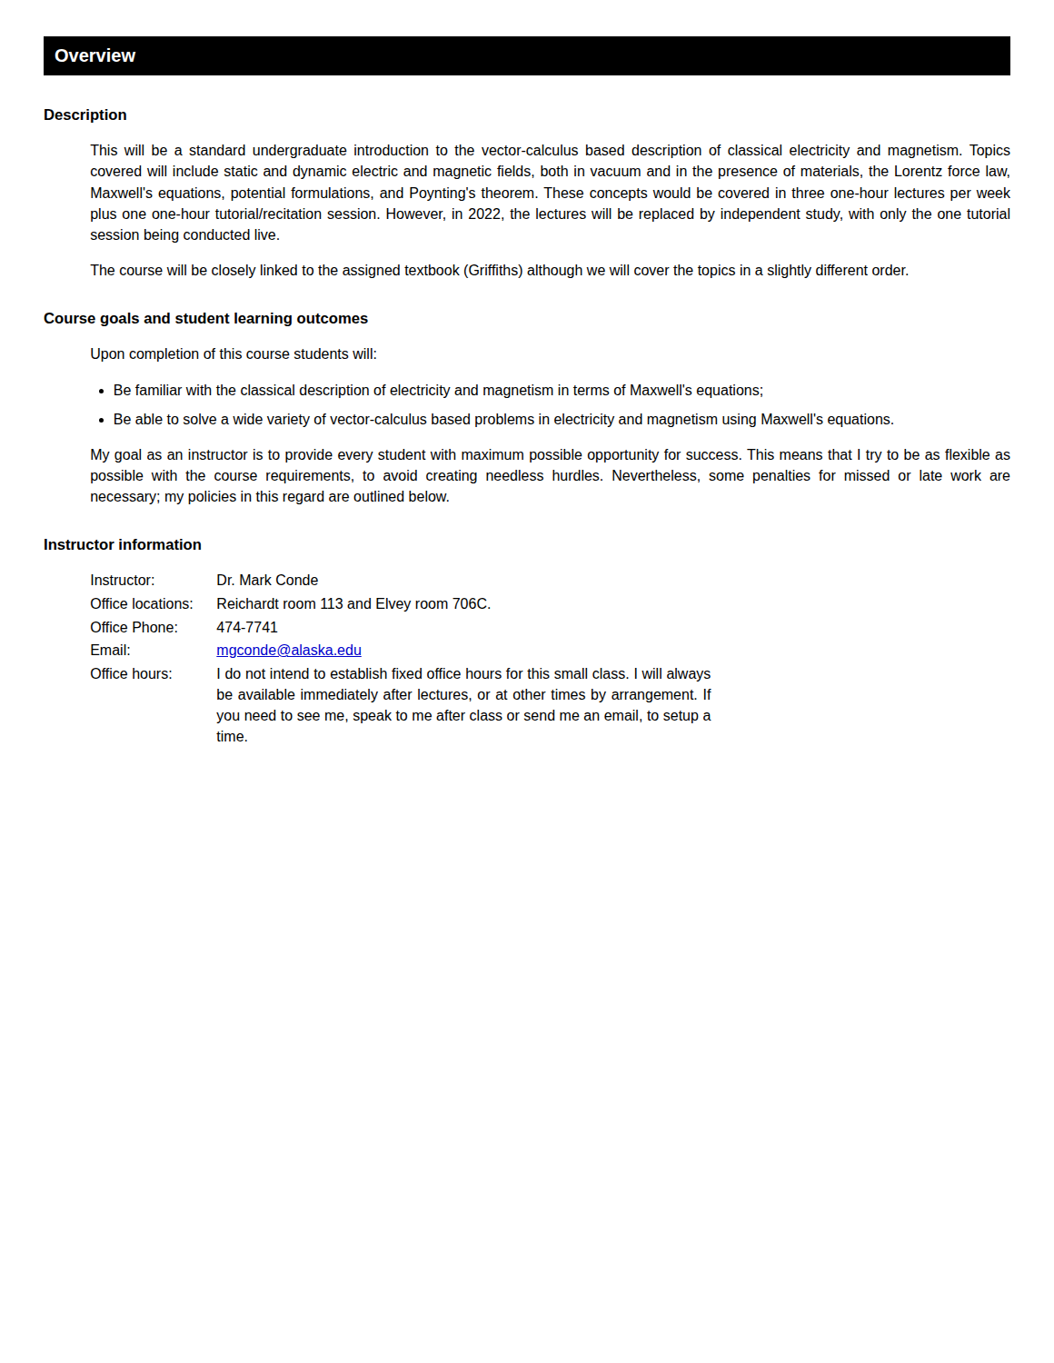Overview
Description
This will be a standard undergraduate introduction to the vector-calculus based description of classical electricity and magnetism. Topics covered will include static and dynamic electric and magnetic fields, both in vacuum and in the presence of materials, the Lorentz force law, Maxwell's equations, potential formulations, and Poynting's theorem. These concepts would be covered in three one-hour lectures per week plus one one-hour tutorial/recitation session. However, in 2022, the lectures will be replaced by independent study, with only the one tutorial session being conducted live.
The course will be closely linked to the assigned textbook (Griffiths) although we will cover the topics in a slightly different order.
Course goals and student learning outcomes
Upon completion of this course students will:
Be familiar with the classical description of electricity and magnetism in terms of Maxwell's equations;
Be able to solve a wide variety of vector-calculus based problems in electricity and magnetism using Maxwell's equations.
My goal as an instructor is to provide every student with maximum possible opportunity for success. This means that I try to be as flexible as possible with the course requirements, to avoid creating needless hurdles. Nevertheless, some penalties for missed or late work are necessary; my policies in this regard are outlined below.
Instructor information
| Instructor: | Dr. Mark Conde |
| Office locations: | Reichardt room 113 and Elvey room 706C. |
| Office Phone: | 474-7741 |
| Email: | mgconde@alaska.edu |
| Office hours: | I do not intend to establish fixed office hours for this small class. I will always be available immediately after lectures, or at other times by arrangement. If you need to see me, speak to me after class or send me an email, to setup a time. |